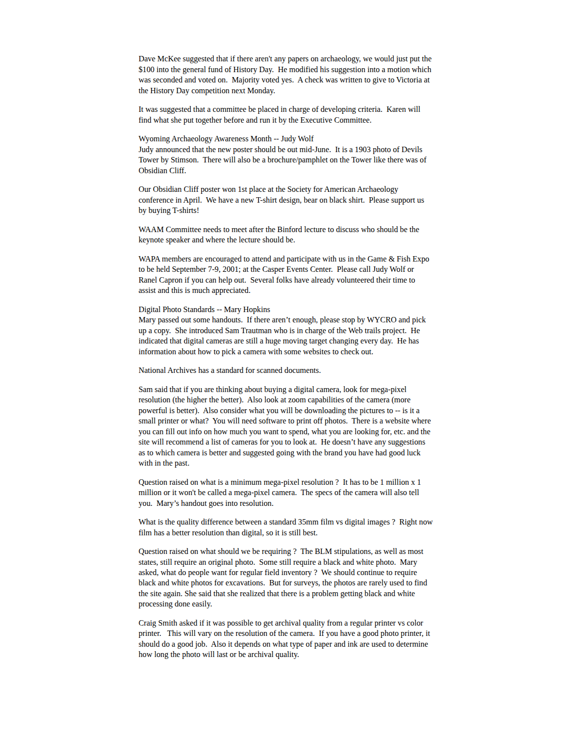Dave McKee suggested that if there aren't any papers on archaeology, we would just put the $100 into the general fund of History Day. He modified his suggestion into a motion which was seconded and voted on. Majority voted yes. A check was written to give to Victoria at the History Day competition next Monday.
It was suggested that a committee be placed in charge of developing criteria. Karen will find what she put together before and run it by the Executive Committee.
Wyoming Archaeology Awareness Month -- Judy Wolf
Judy announced that the new poster should be out mid-June. It is a 1903 photo of Devils Tower by Stimson. There will also be a brochure/pamphlet on the Tower like there was of Obsidian Cliff.
Our Obsidian Cliff poster won 1st place at the Society for American Archaeology conference in April. We have a new T-shirt design, bear on black shirt. Please support us by buying T-shirts!
WAAM Committee needs to meet after the Binford lecture to discuss who should be the keynote speaker and where the lecture should be.
WAPA members are encouraged to attend and participate with us in the Game & Fish Expo to be held September 7-9, 2001; at the Casper Events Center. Please call Judy Wolf or Ranel Capron if you can help out. Several folks have already volunteered their time to assist and this is much appreciated.
Digital Photo Standards -- Mary Hopkins
Mary passed out some handouts. If there aren’t enough, please stop by WYCRO and pick up a copy. She introduced Sam Trautman who is in charge of the Web trails project. He indicated that digital cameras are still a huge moving target changing every day. He has information about how to pick a camera with some websites to check out.
National Archives has a standard for scanned documents.
Sam said that if you are thinking about buying a digital camera, look for mega-pixel resolution (the higher the better). Also look at zoom capabilities of the camera (more powerful is better). Also consider what you will be downloading the pictures to -- is it a small printer or what? You will need software to print off photos. There is a website where you can fill out info on how much you want to spend, what you are looking for, etc. and the site will recommend a list of cameras for you to look at. He doesn’t have any suggestions as to which camera is better and suggested going with the brand you have had good luck with in the past.
Question raised on what is a minimum mega-pixel resolution ? It has to be 1 million x 1 million or it won't be called a mega-pixel camera. The specs of the camera will also tell you. Mary’s handout goes into resolution.
What is the quality difference between a standard 35mm film vs digital images ? Right now film has a better resolution than digital, so it is still best.
Question raised on what should we be requiring ? The BLM stipulations, as well as most states, still require an original photo. Some still require a black and white photo. Mary asked, what do people want for regular field inventory ? We should continue to require black and white photos for excavations. But for surveys, the photos are rarely used to find the site again. She said that she realized that there is a problem getting black and white processing done easily.
Craig Smith asked if it was possible to get archival quality from a regular printer vs color printer. This will vary on the resolution of the camera. If you have a good photo printer, it should do a good job. Also it depends on what type of paper and ink are used to determine how long the photo will last or be archival quality.